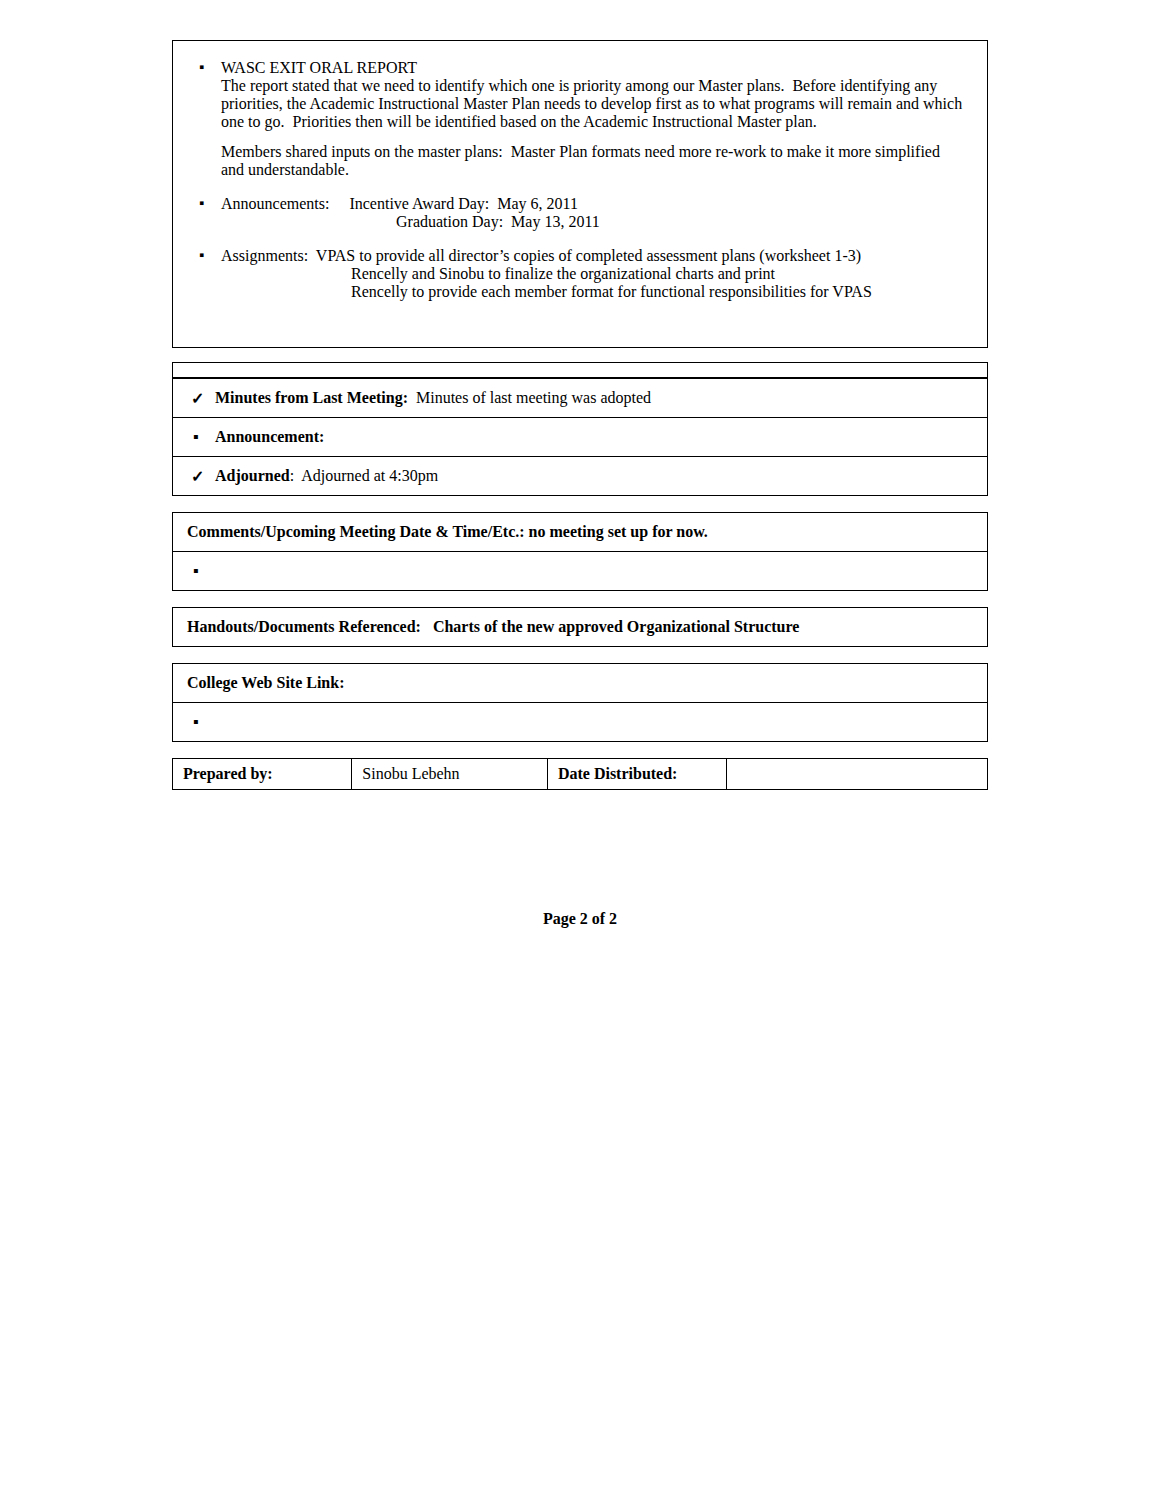WASC EXIT ORAL REPORT
The report stated that we need to identify which one is priority among our Master plans. Before identifying any priorities, the Academic Instructional Master Plan needs to develop first as to what programs will remain and which one to go. Priorities then will be identified based on the Academic Instructional Master plan.
Members shared inputs on the master plans: Master Plan formats need more re-work to make it more simplified and understandable.
Announcements: Incentive Award Day: May 6, 2011
Graduation Day: May 13, 2011
Assignments: VPAS to provide all director’s copies of completed assessment plans (worksheet 1-3)
Rencelly and Sinobu to finalize the organizational charts and print
Rencelly to provide each member format for functional responsibilities for VPAS
Minutes from Last Meeting: Minutes of last meeting was adopted
Announcement:
Adjourned: Adjourned at 4:30pm
Comments/Upcoming Meeting Date & Time/Etc.: no meeting set up for now.
Handouts/Documents Referenced: Charts of the new approved Organizational Structure
College Web Site Link:
| Prepared by: | Sinobu Lebehn | Date Distributed: | |
Page 2 of 2